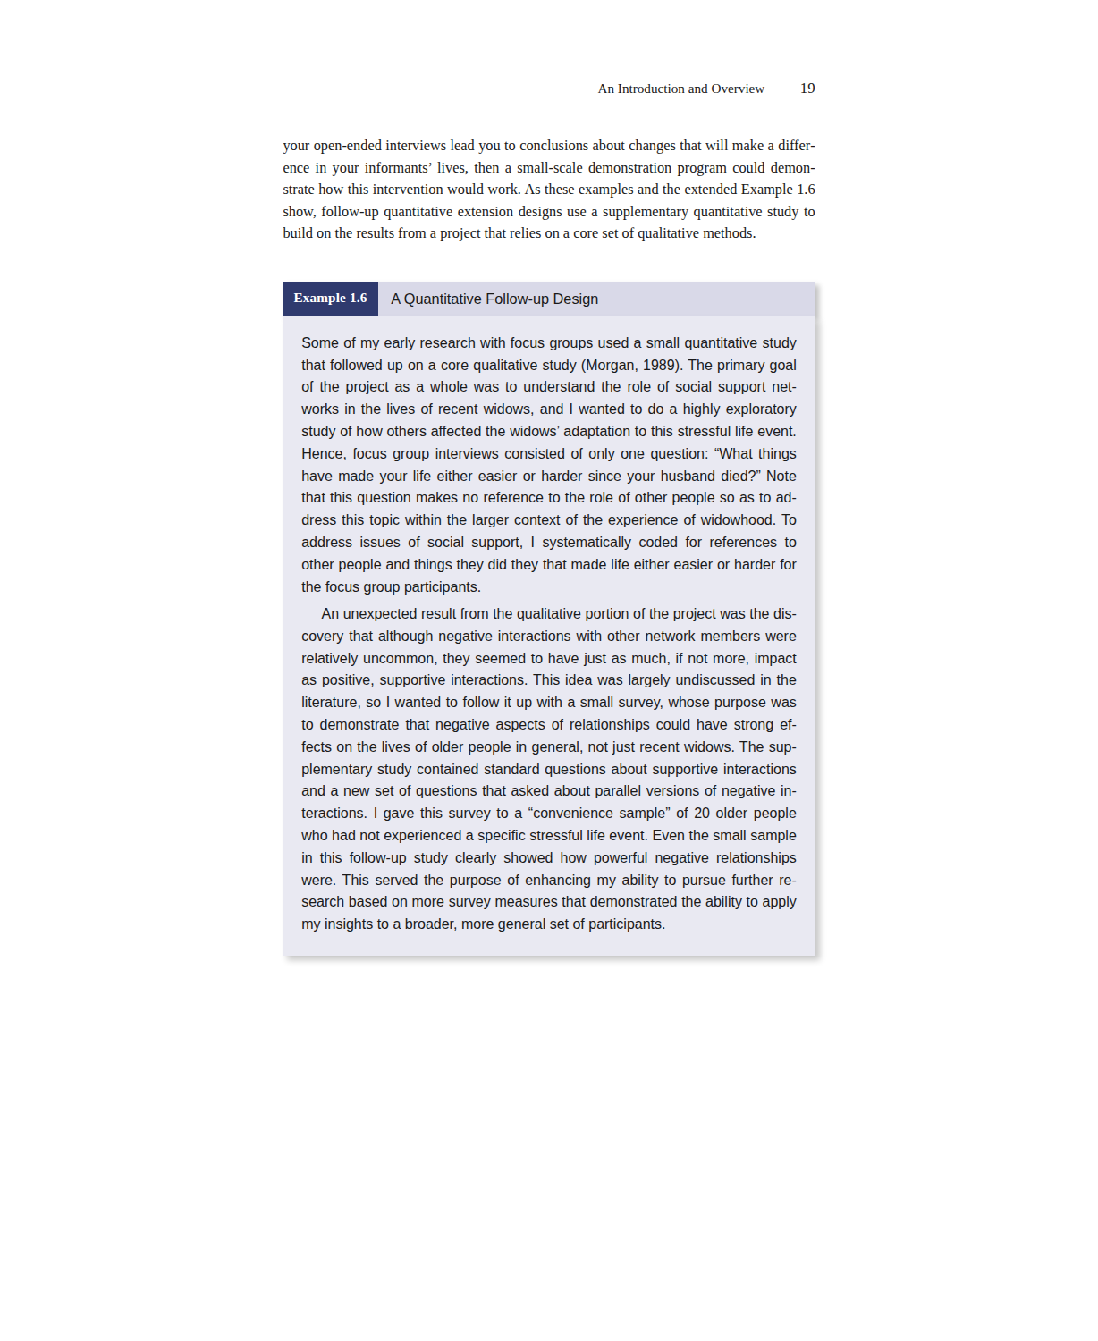An Introduction and Overview 19
your open-ended interviews lead you to conclusions about changes that will make a difference in your informants’ lives, then a small-scale demonstration program could demonstrate how this intervention would work. As these examples and the extended Example 1.6 show, follow-up quantitative extension designs use a supplementary quantitative study to build on the results from a project that relies on a core set of qualitative methods.
Example 1.6
A Quantitative Follow-up Design
Some of my early research with focus groups used a small quantitative study that followed up on a core qualitative study (Morgan, 1989). The primary goal of the project as a whole was to understand the role of social support networks in the lives of recent widows, and I wanted to do a highly exploratory study of how others affected the widows’ adaptation to this stressful life event. Hence, focus group interviews consisted of only one question: “What things have made your life either easier or harder since your husband died?” Note that this question makes no reference to the role of other people so as to address this topic within the larger context of the experience of widowhood. To address issues of social support, I systematically coded for references to other people and things they did they that made life either easier or harder for the focus group participants.
An unexpected result from the qualitative portion of the project was the discovery that although negative interactions with other network members were relatively uncommon, they seemed to have just as much, if not more, impact as positive, supportive interactions. This idea was largely undiscussed in the literature, so I wanted to follow it up with a small survey, whose purpose was to demonstrate that negative aspects of relationships could have strong effects on the lives of older people in general, not just recent widows. The supplementary study contained standard questions about supportive interactions and a new set of questions that asked about parallel versions of negative interactions. I gave this survey to a “convenience sample” of 20 older people who had not experienced a specific stressful life event. Even the small sample in this follow-up study clearly showed how powerful negative relationships were. This served the purpose of enhancing my ability to pursue further research based on more survey measures that demonstrated the ability to apply my insights to a broader, more general set of participants.